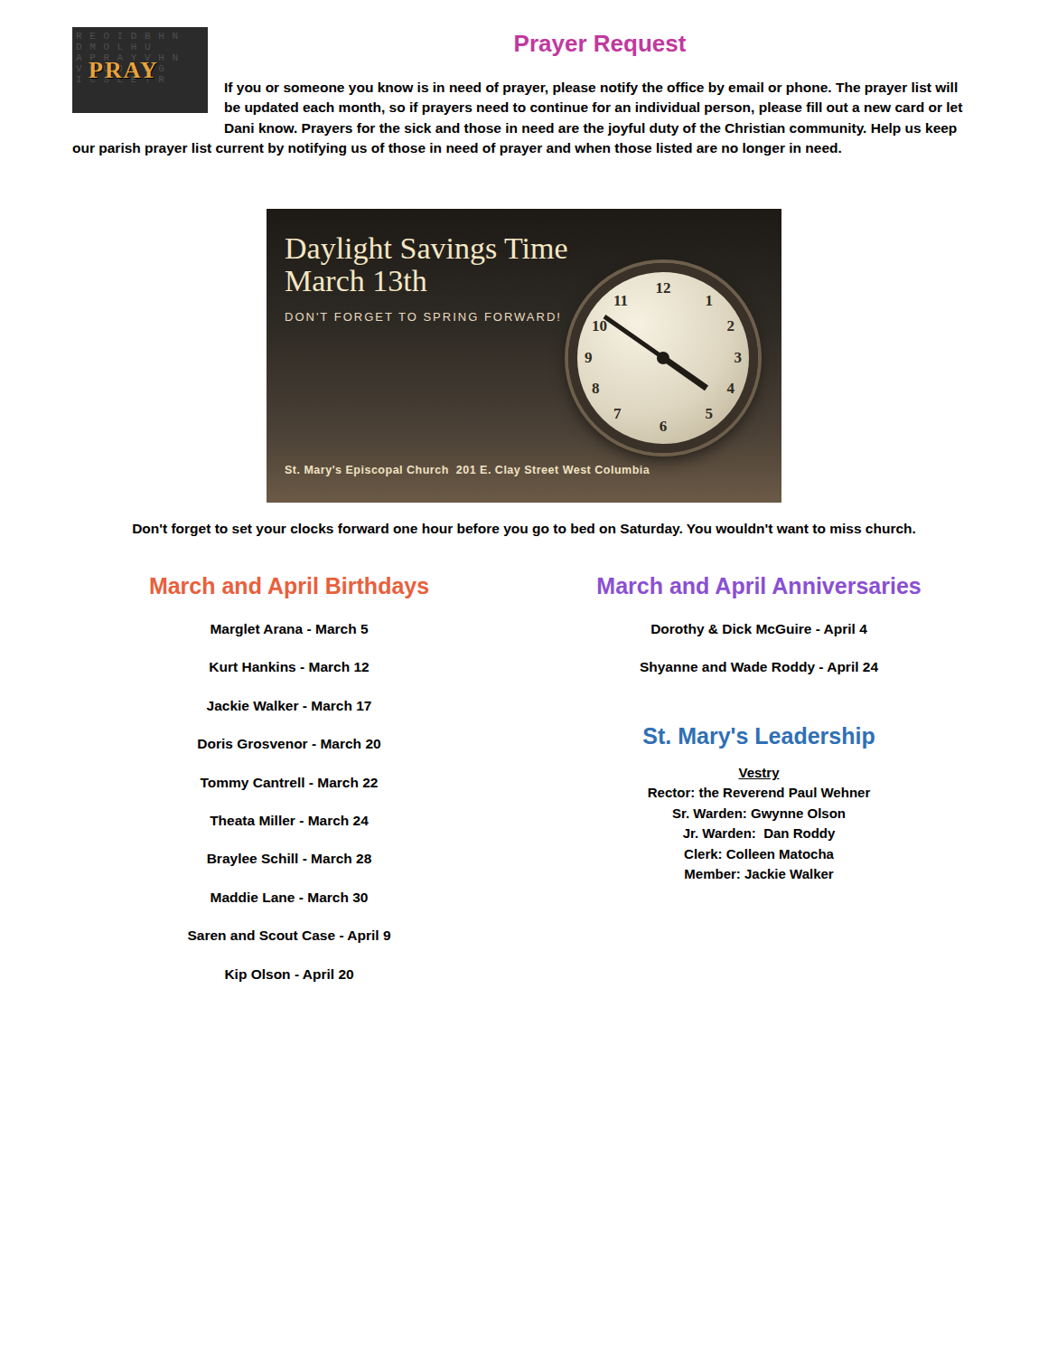R E O I D B H N
D M O L H U
A P R A Y V H N
V C U J O A G
I C S L E T R
PRAY
Prayer Request
If you or someone you know is in need of prayer, please notify the office by email or phone. The prayer list will be updated each month, so if prayers need to continue for an individual person, please fill out a new card or let Dani know. Prayers for the sick and those in need are the joyful duty of the Christian community. Help us keep our parish prayer list current by notifying us of those in need of prayer and when those listed are no longer in need.
Daylight Savings Time
March 13th
Don't forget to spring forward!
12 1 2 3 4 5 6 7 8 9 10 11
St. Mary's Episcopal Church 201 E. Clay Street West Columbia
Don't forget to set your clocks forward one hour before you go to bed on Saturday. You wouldn't want to miss church.
March and April Birthdays
Marglet Arana - March 5
Kurt Hankins - March 12
Jackie Walker - March 17
Doris Grosvenor - March 20
Tommy Cantrell - March 22
Theata Miller - March 24
Braylee Schill - March 28
Maddie Lane - March 30
Saren and Scout Case - April 9
Kip Olson - April 20
March and April Anniversaries
Dorothy & Dick McGuire - April 4
Shyanne and Wade Roddy - April 24
St. Mary's Leadership
Vestry
Rector: the Reverend Paul Wehner
Sr. Warden: Gwynne Olson
Jr. Warden: Dan Roddy
Clerk: Colleen Matocha
Member: Jackie Walker